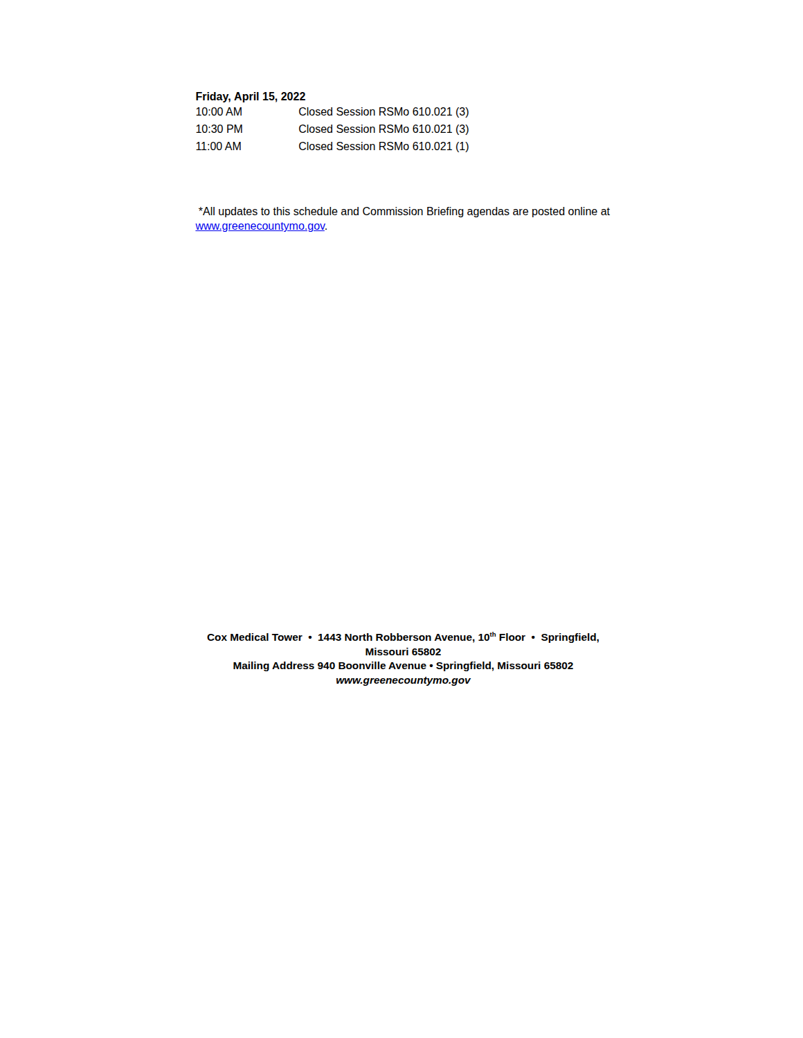Friday, April 15, 2022
| 10:00 AM | Closed Session RSMo 610.021 (3) |
| 10:30 PM | Closed Session RSMo 610.021 (3) |
| 11:00 AM | Closed Session RSMo 610.021 (1) |
*All updates to this schedule and Commission Briefing agendas are posted online at www.greenecountymo.gov.
Cox Medical Tower • 1443 North Robberson Avenue, 10th Floor • Springfield, Missouri 65802
Mailing Address 940 Boonville Avenue • Springfield, Missouri 65802
www.greenecountymo.gov